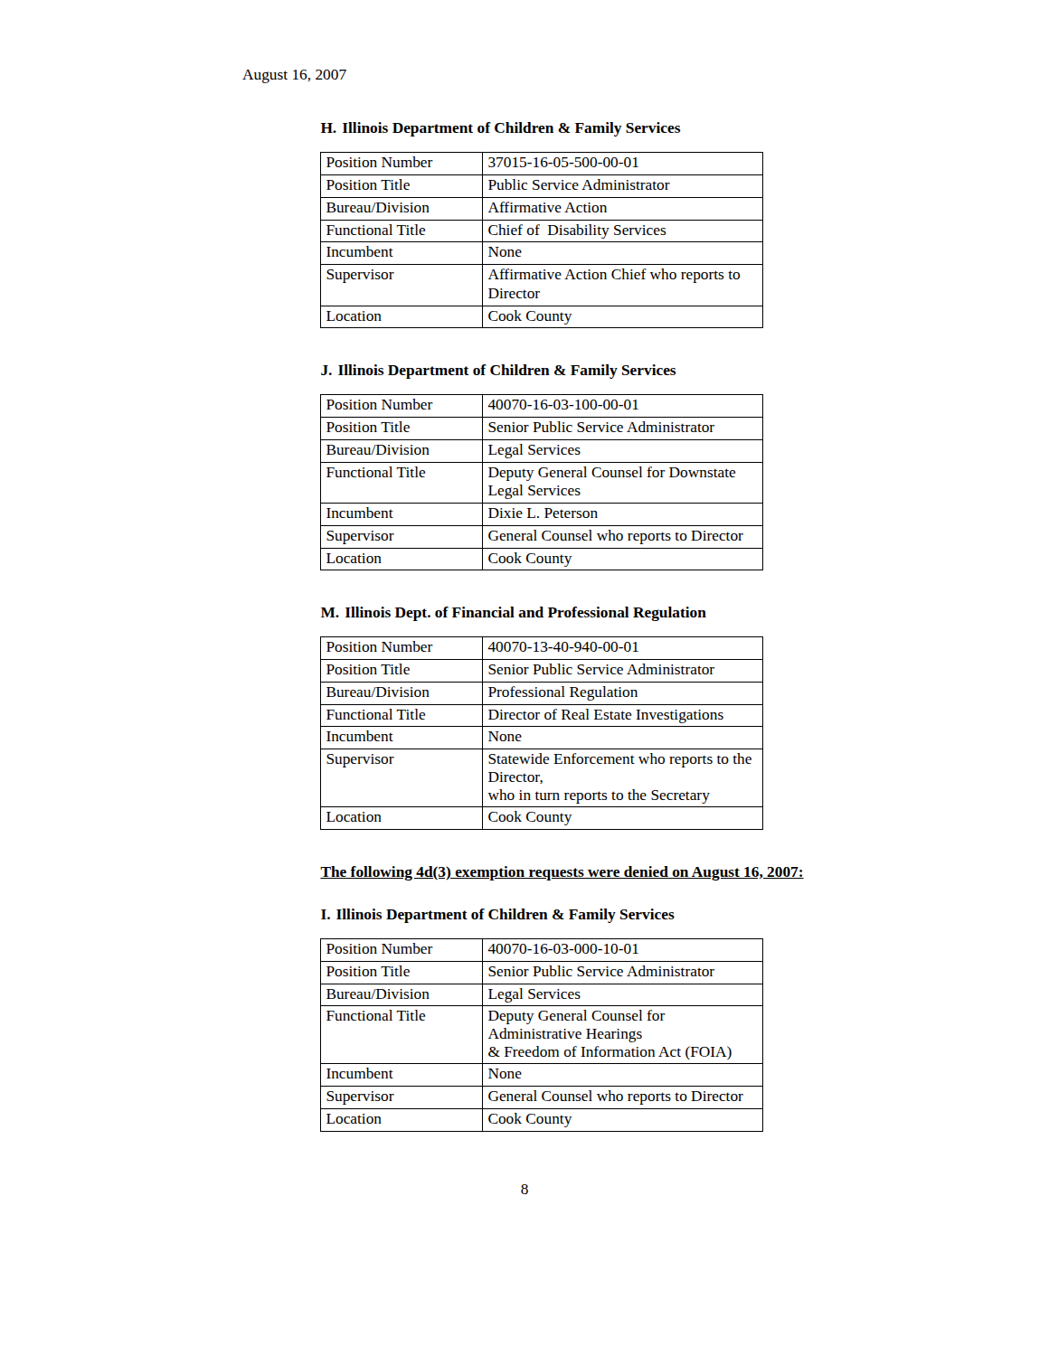August 16, 2007
H. Illinois Department of Children & Family Services
| Position Number | 37015-16-05-500-00-01 |
| Position Title | Public Service Administrator |
| Bureau/Division | Affirmative Action |
| Functional Title | Chief of Disability Services |
| Incumbent | None |
| Supervisor | Affirmative Action Chief who reports to Director |
| Location | Cook County |
J. Illinois Department of Children & Family Services
| Position Number | 40070-16-03-100-00-01 |
| Position Title | Senior Public Service Administrator |
| Bureau/Division | Legal Services |
| Functional Title | Deputy General Counsel for Downstate Legal Services |
| Incumbent | Dixie L. Peterson |
| Supervisor | General Counsel who reports to Director |
| Location | Cook County |
M. Illinois Dept. of Financial and Professional Regulation
| Position Number | 40070-13-40-940-00-01 |
| Position Title | Senior Public Service Administrator |
| Bureau/Division | Professional Regulation |
| Functional Title | Director of Real Estate Investigations |
| Incumbent | None |
| Supervisor | Statewide Enforcement who reports to the Director, who in turn reports to the Secretary |
| Location | Cook County |
The following 4d(3) exemption requests were denied on August 16, 2007:
I. Illinois Department of Children & Family Services
| Position Number | 40070-16-03-000-10-01 |
| Position Title | Senior Public Service Administrator |
| Bureau/Division | Legal Services |
| Functional Title | Deputy General Counsel for Administrative Hearings & Freedom of Information Act (FOIA) |
| Incumbent | None |
| Supervisor | General Counsel who reports to Director |
| Location | Cook County |
8